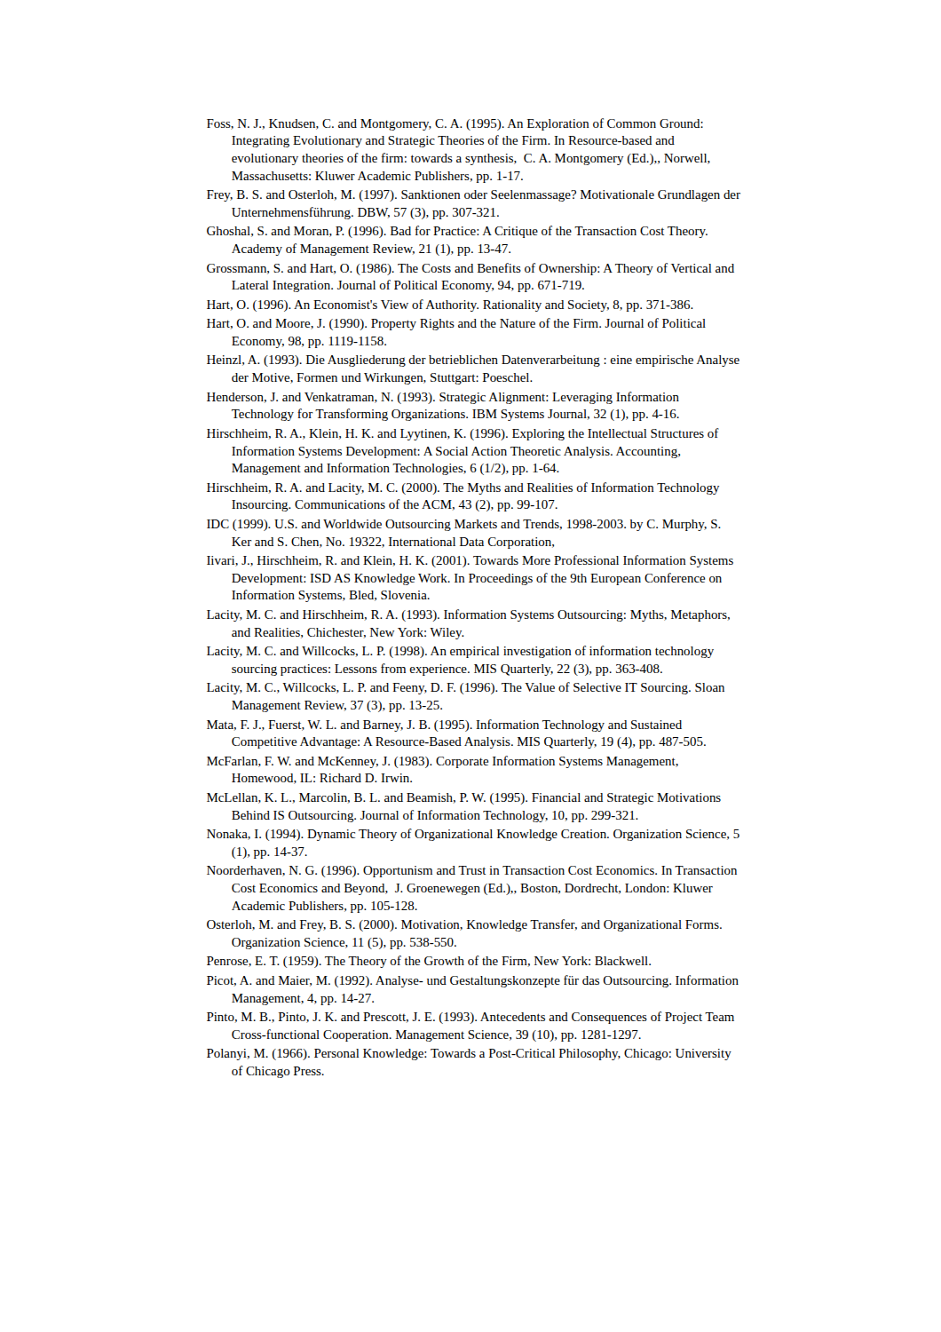Foss, N. J., Knudsen, C. and Montgomery, C. A. (1995). An Exploration of Common Ground: Integrating Evolutionary and Strategic Theories of the Firm. In Resource-based and evolutionary theories of the firm: towards a synthesis, C. A. Montgomery (Ed.),, Norwell, Massachusetts: Kluwer Academic Publishers, pp. 1-17.
Frey, B. S. and Osterloh, M. (1997). Sanktionen oder Seelenmassage? Motivationale Grundlagen der Unternehmensführung. DBW, 57 (3), pp. 307-321.
Ghoshal, S. and Moran, P. (1996). Bad for Practice: A Critique of the Transaction Cost Theory. Academy of Management Review, 21 (1), pp. 13-47.
Grossmann, S. and Hart, O. (1986). The Costs and Benefits of Ownership: A Theory of Vertical and Lateral Integration. Journal of Political Economy, 94, pp. 671-719.
Hart, O. (1996). An Economist's View of Authority. Rationality and Society, 8, pp. 371-386.
Hart, O. and Moore, J. (1990). Property Rights and the Nature of the Firm. Journal of Political Economy, 98, pp. 1119-1158.
Heinzl, A. (1993). Die Ausgliederung der betrieblichen Datenverarbeitung : eine empirische Analyse der Motive, Formen und Wirkungen, Stuttgart: Poeschel.
Henderson, J. and Venkatraman, N. (1993). Strategic Alignment: Leveraging Information Technology for Transforming Organizations. IBM Systems Journal, 32 (1), pp. 4-16.
Hirschheim, R. A., Klein, H. K. and Lyytinen, K. (1996). Exploring the Intellectual Structures of Information Systems Development: A Social Action Theoretic Analysis. Accounting, Management and Information Technologies, 6 (1/2), pp. 1-64.
Hirschheim, R. A. and Lacity, M. C. (2000). The Myths and Realities of Information Technology Insourcing. Communications of the ACM, 43 (2), pp. 99-107.
IDC (1999). U.S. and Worldwide Outsourcing Markets and Trends, 1998-2003. by C. Murphy, S. Ker and S. Chen, No. 19322, International Data Corporation,
Iivari, J., Hirschheim, R. and Klein, H. K. (2001). Towards More Professional Information Systems Development: ISD AS Knowledge Work. In Proceedings of the 9th European Conference on Information Systems, Bled, Slovenia.
Lacity, M. C. and Hirschheim, R. A. (1993). Information Systems Outsourcing: Myths, Metaphors, and Realities, Chichester, New York: Wiley.
Lacity, M. C. and Willcocks, L. P. (1998). An empirical investigation of information technology sourcing practices: Lessons from experience. MIS Quarterly, 22 (3), pp. 363-408.
Lacity, M. C., Willcocks, L. P. and Feeny, D. F. (1996). The Value of Selective IT Sourcing. Sloan Management Review, 37 (3), pp. 13-25.
Mata, F. J., Fuerst, W. L. and Barney, J. B. (1995). Information Technology and Sustained Competitive Advantage: A Resource-Based Analysis. MIS Quarterly, 19 (4), pp. 487-505.
McFarlan, F. W. and McKenney, J. (1983). Corporate Information Systems Management, Homewood, IL: Richard D. Irwin.
McLellan, K. L., Marcolin, B. L. and Beamish, P. W. (1995). Financial and Strategic Motivations Behind IS Outsourcing. Journal of Information Technology, 10, pp. 299-321.
Nonaka, I. (1994). Dynamic Theory of Organizational Knowledge Creation. Organization Science, 5 (1), pp. 14-37.
Noorderhaven, N. G. (1996). Opportunism and Trust in Transaction Cost Economics. In Transaction Cost Economics and Beyond, J. Groenewegen (Ed.),, Boston, Dordrecht, London: Kluwer Academic Publishers, pp. 105-128.
Osterloh, M. and Frey, B. S. (2000). Motivation, Knowledge Transfer, and Organizational Forms. Organization Science, 11 (5), pp. 538-550.
Penrose, E. T. (1959). The Theory of the Growth of the Firm, New York: Blackwell.
Picot, A. and Maier, M. (1992). Analyse- und Gestaltungskonzepte für das Outsourcing. Information Management, 4, pp. 14-27.
Pinto, M. B., Pinto, J. K. and Prescott, J. E. (1993). Antecedents and Consequences of Project Team Cross-functional Cooperation. Management Science, 39 (10), pp. 1281-1297.
Polanyi, M. (1966). Personal Knowledge: Towards a Post-Critical Philosophy, Chicago: University of Chicago Press.